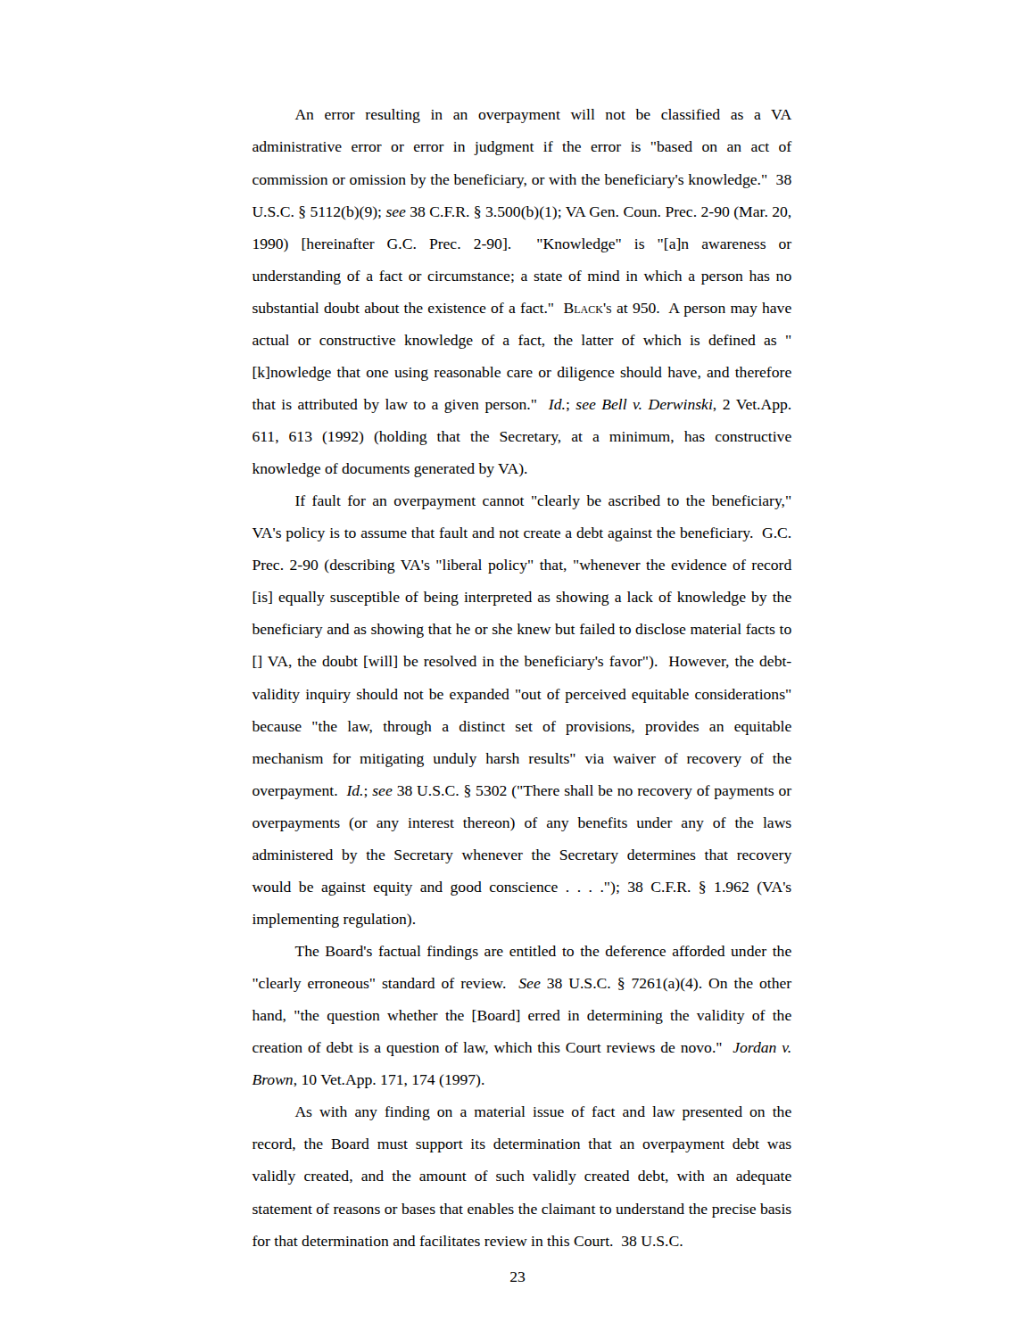An error resulting in an overpayment will not be classified as a VA administrative error or error in judgment if the error is "based on an act of commission or omission by the beneficiary, or with the beneficiary's knowledge." 38 U.S.C. § 5112(b)(9); see 38 C.F.R. § 3.500(b)(1); VA Gen. Coun. Prec. 2-90 (Mar. 20, 1990) [hereinafter G.C. Prec. 2-90]. "Knowledge" is "[a]n awareness or understanding of a fact or circumstance; a state of mind in which a person has no substantial doubt about the existence of a fact." Black's at 950. A person may have actual or constructive knowledge of a fact, the latter of which is defined as "[k]nowledge that one using reasonable care or diligence should have, and therefore that is attributed by law to a given person." Id.; see Bell v. Derwinski, 2 Vet.App. 611, 613 (1992) (holding that the Secretary, at a minimum, has constructive knowledge of documents generated by VA).
If fault for an overpayment cannot "clearly be ascribed to the beneficiary," VA's policy is to assume that fault and not create a debt against the beneficiary. G.C. Prec. 2-90 (describing VA's "liberal policy" that, "whenever the evidence of record [is] equally susceptible of being interpreted as showing a lack of knowledge by the beneficiary and as showing that he or she knew but failed to disclose material facts to [] VA, the doubt [will] be resolved in the beneficiary's favor"). However, the debt-validity inquiry should not be expanded "out of perceived equitable considerations" because "the law, through a distinct set of provisions, provides an equitable mechanism for mitigating unduly harsh results" via waiver of recovery of the overpayment. Id.; see 38 U.S.C. § 5302 ("There shall be no recovery of payments or overpayments (or any interest thereon) of any benefits under any of the laws administered by the Secretary whenever the Secretary determines that recovery would be against equity and good conscience . . . ."); 38 C.F.R. § 1.962 (VA's implementing regulation).
The Board's factual findings are entitled to the deference afforded under the "clearly erroneous" standard of review. See 38 U.S.C. § 7261(a)(4). On the other hand, "the question whether the [Board] erred in determining the validity of the creation of debt is a question of law, which this Court reviews de novo." Jordan v. Brown, 10 Vet.App. 171, 174 (1997).
As with any finding on a material issue of fact and law presented on the record, the Board must support its determination that an overpayment debt was validly created, and the amount of such validly created debt, with an adequate statement of reasons or bases that enables the claimant to understand the precise basis for that determination and facilitates review in this Court. 38 U.S.C.
23